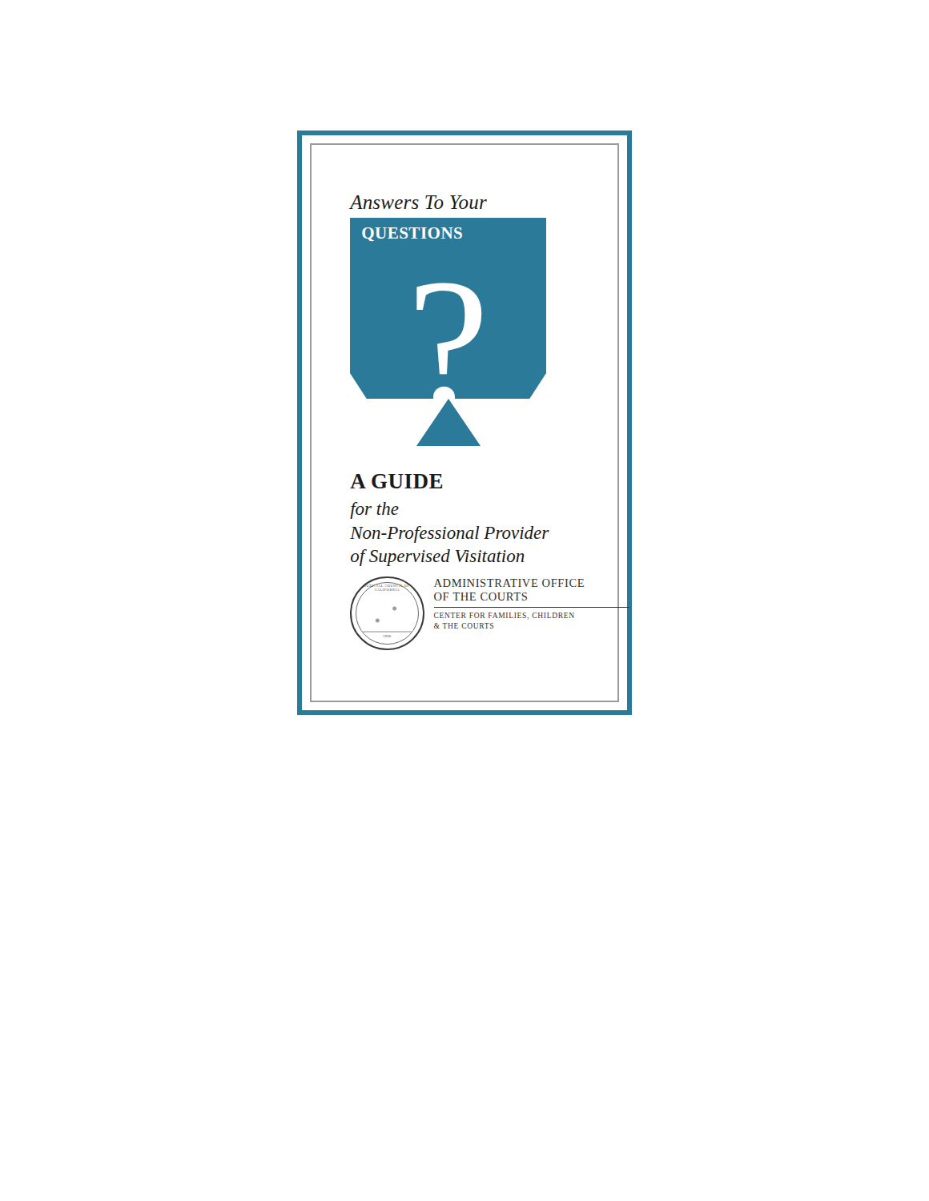Answers To Your
QUESTIONS
?
A GUIDE
for the
Non-Professional Provider
of Supervised Visitation
Judicial Council of California
1926
Administrative Office
of the Courts
Center for Families, Children
& the Courts